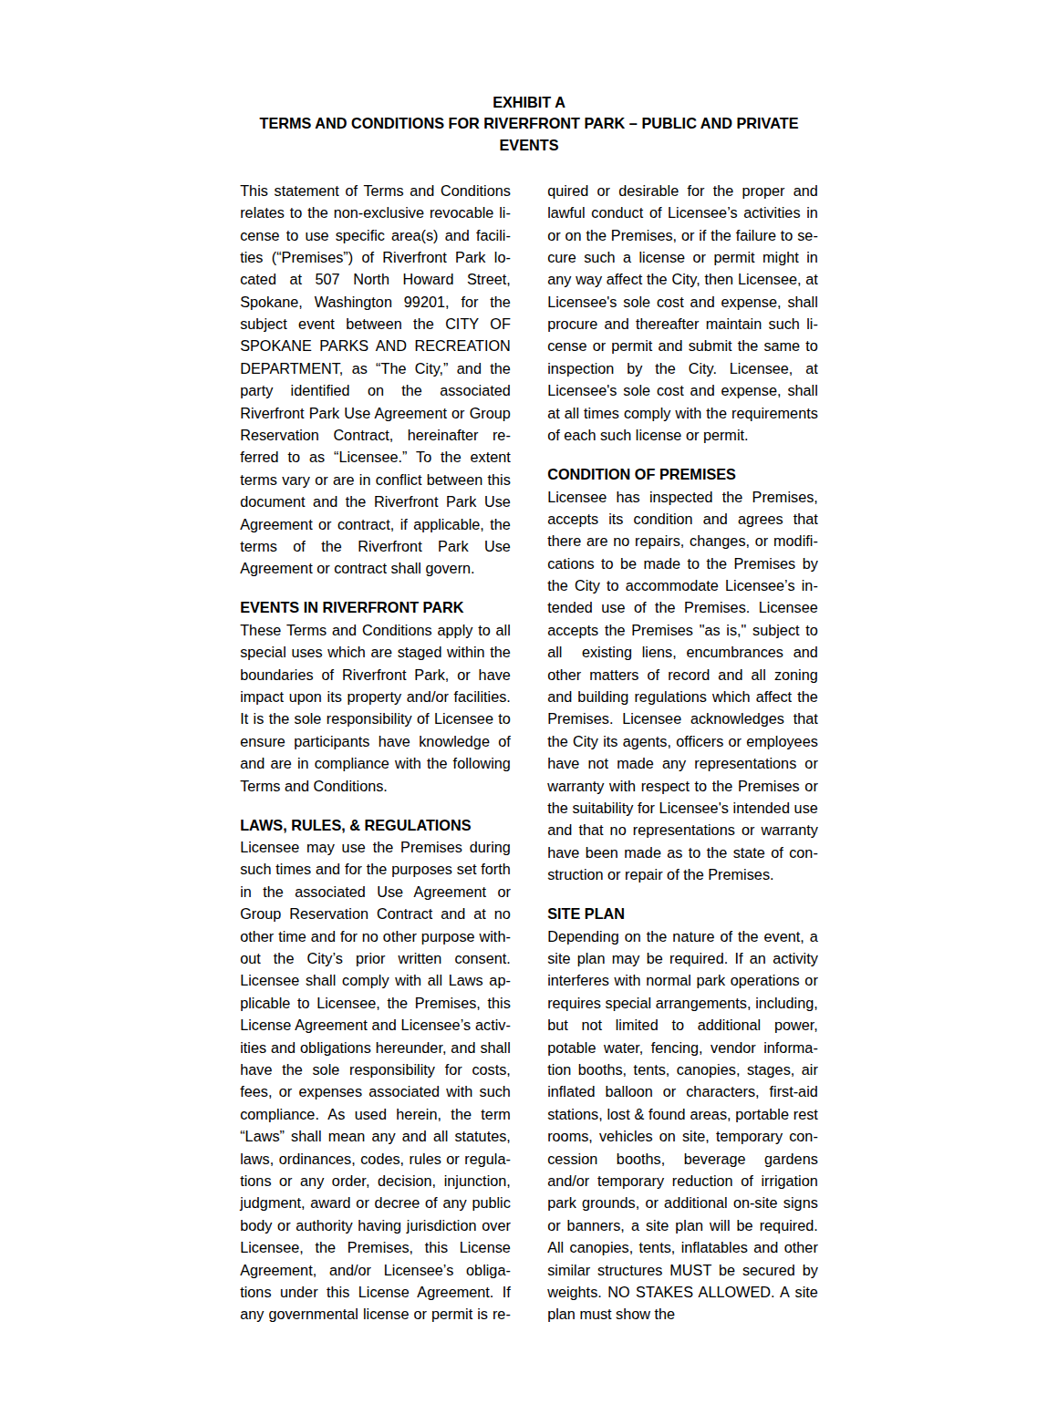EXHIBIT A TERMS AND CONDITIONS FOR RIVERFRONT PARK – PUBLIC AND PRIVATE EVENTS
This statement of Terms and Conditions relates to the non-exclusive revocable license to use specific area(s) and facilities (“Premises”) of Riverfront Park located at 507 North Howard Street, Spokane, Washington 99201, for the subject event between the CITY OF SPOKANE PARKS AND RECREATION DEPARTMENT, as “The City,” and the party identified on the associated Riverfront Park Use Agreement or Group Reservation Contract, hereinafter referred to as “Licensee.” To the extent terms vary or are in conflict between this document and the Riverfront Park Use Agreement or contract, if applicable, the terms of the Riverfront Park Use Agreement or contract shall govern.
EVENTS IN RIVERFRONT PARK
These Terms and Conditions apply to all special uses which are staged within the boundaries of Riverfront Park, or have impact upon its property and/or facilities. It is the sole responsibility of Licensee to ensure participants have knowledge of and are in compliance with the following Terms and Conditions.
LAWS, RULES, & REGULATIONS
Licensee may use the Premises during such times and for the purposes set forth in the associated Use Agreement or Group Reservation Contract and at no other time and for no other purpose without the City’s prior written consent. Licensee shall comply with all Laws applicable to Licensee, the Premises, this License Agreement and Licensee’s activities and obligations hereunder, and shall have the sole responsibility for costs, fees, or expenses associated with such compliance. As used herein, the term “Laws” shall mean any and all statutes, laws, ordinances, codes, rules or regulations or any order, decision, injunction, judgment, award or decree of any public body or authority having jurisdiction over Licensee, the Premises, this License Agreement, and/or Licensee’s obligations under this License Agreement. If any governmental license or permit is required or desirable for the proper and lawful conduct of Licensee’s activities in or on the Premises, or if the failure to secure such a license or permit might in any way affect the City, then Licensee, at Licensee's sole cost and expense, shall procure and thereafter maintain such license or permit and submit the same to inspection by the City. Licensee, at Licensee's sole cost and expense, shall at all times comply with the requirements of each such license or permit.
CONDITION OF PREMISES
Licensee has inspected the Premises, accepts its condition and agrees that there are no repairs, changes, or modifications to be made to the Premises by the City to accommodate Licensee’s intended use of the Premises. Licensee accepts the Premises "as is," subject to all existing liens, encumbrances and other matters of record and all zoning and building regulations which affect the Premises. Licensee acknowledges that the City its agents, officers or employees have not made any representations or warranty with respect to the Premises or the suitability for Licensee's intended use and that no representations or warranty have been made as to the state of construction or repair of the Premises.
SITE PLAN
Depending on the nature of the event, a site plan may be required. If an activity interferes with normal park operations or requires special arrangements, including, but not limited to additional power, potable water, fencing, vendor information booths, tents, canopies, stages, air inflated balloon or characters, first-aid stations, lost & found areas, portable rest rooms, vehicles on site, temporary concession booths, beverage gardens and/or temporary reduction of irrigation park grounds, or additional on-site signs or banners, a site plan will be required. All canopies, tents, inflatables and other similar structures MUST be secured by weights. NO STAKES ALLOWED. A site plan must show the